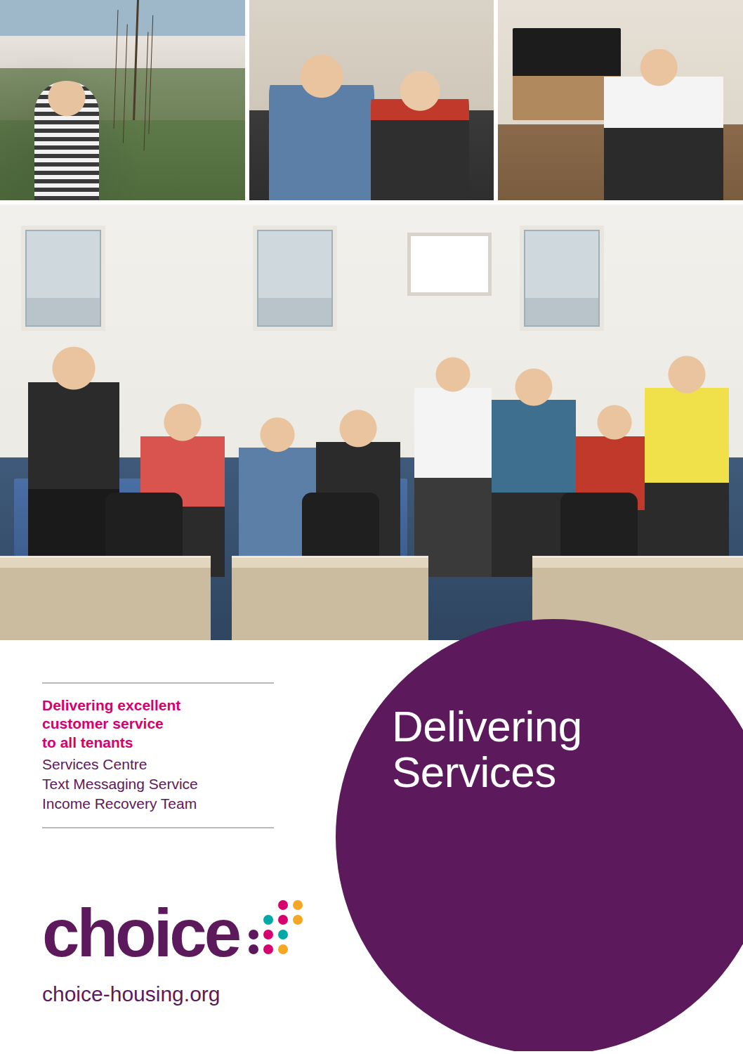Delivering
Services
Delivering excellent
customer service
to all tenants
Services Centre
Text Messaging Service
Income Recovery Team
choice
choice-housing.org